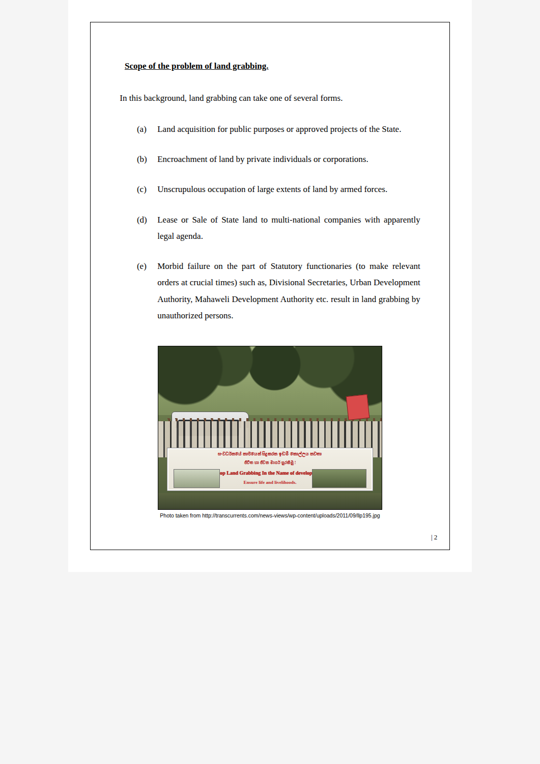Scope of the problem of land grabbing.
In this background, land grabbing can take one of several forms.
(a) Land acquisition for public purposes or approved projects of the State.
(b) Encroachment of land by private individuals or corporations.
(c) Unscrupulous occupation of large extents of land by armed forces.
(d) Lease or Sale of State land to multi-national companies with apparently legal agenda.
(e) Morbid failure on the part of Statutory functionaries (to make relevant orders at crucial times) such as, Divisional Secretaries, Urban Development Authority, Mahaweli Development Authority etc. result in land grabbing by unauthorized persons.
සංවර්ධනයේ නාමයෙන් සිදුකරන ඉඩම් කොල්ලය නවතා
ජීවිත හා ජීවන මාර්ග සුරකිමු !
Stop Land Grabbing In the Name of development,
Ensure life and livelihoods.
Photo taken from http://transcurrents.com/news-views/wp-content/uploads/2011/09/llp195.jpg
| 2